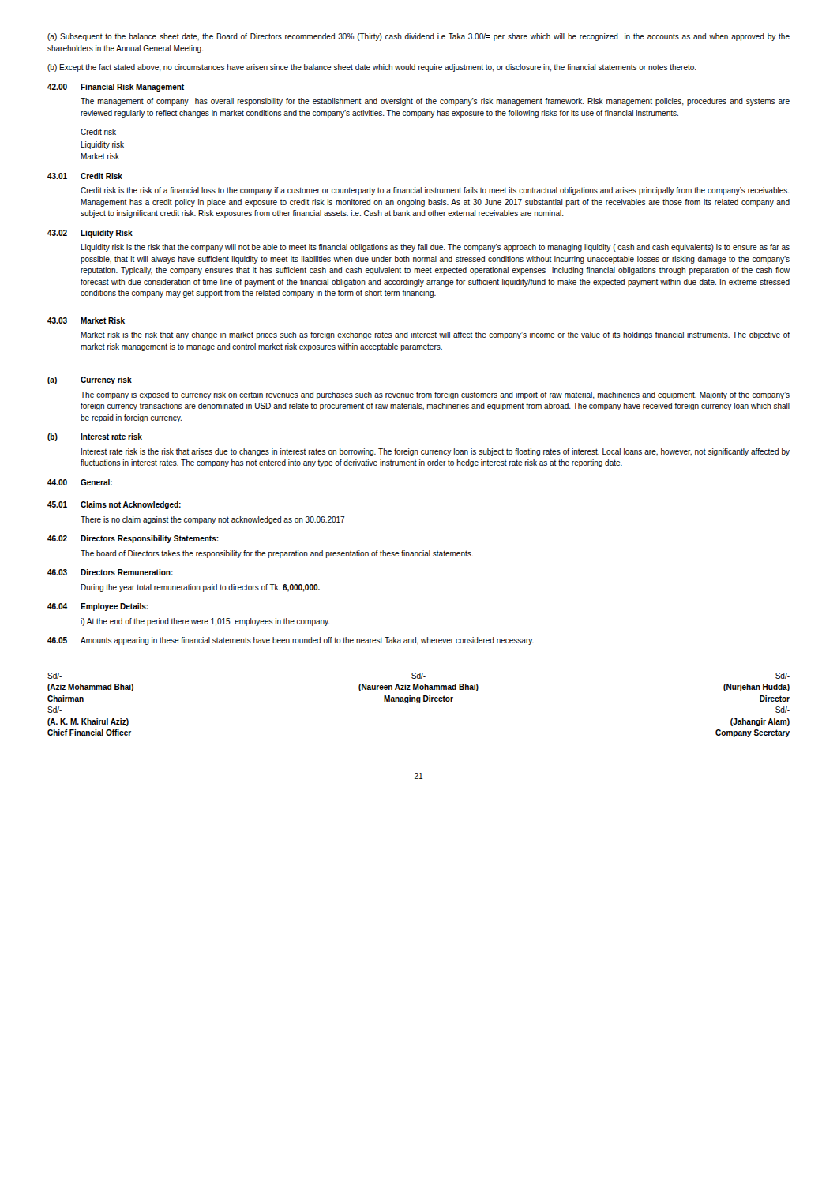(a) Subsequent to the balance sheet date, the Board of Directors recommended 30% (Thirty) cash dividend i.e Taka 3.00/= per share which will be recognized in the accounts as and when approved by the shareholders in the Annual General Meeting.
(b) Except the fact stated above, no circumstances have arisen since the balance sheet date which would require adjustment to, or disclosure in, the financial statements or notes thereto.
42.00 Financial Risk Management
The management of company has overall responsibility for the establishment and oversight of the company’s risk management framework. Risk management policies, procedures and systems are reviewed regularly to reflect changes in market conditions and the company’s activities. The company has exposure to the following risks for its use of financial instruments.
Credit risk
Liquidity risk
Market risk
43.01 Credit Risk
Credit risk is the risk of a financial loss to the company if a customer or counterparty to a financial instrument fails to meet its contractual obligations and arises principally from the company’s receivables. Management has a credit policy in place and exposure to credit risk is monitored on an ongoing basis. As at 30 June 2017 substantial part of the receivables are those from its related company and subject to insignificant credit risk. Risk exposures from other financial assets. i.e. Cash at bank and other external receivables are nominal.
43.02 Liquidity Risk
Liquidity risk is the risk that the company will not be able to meet its financial obligations as they fall due. The company’s approach to managing liquidity ( cash and cash equivalents) is to ensure as far as possible, that it will always have sufficient liquidity to meet its liabilities when due under both normal and stressed conditions without incurring unacceptable losses or risking damage to the company’s reputation. Typically, the company ensures that it has sufficient cash and cash equivalent to meet expected operational expenses including financial obligations through preparation of the cash flow forecast with due consideration of time line of payment of the financial obligation and accordingly arrange for sufficient liquidity/fund to make the expected payment within due date. In extreme stressed conditions the company may get support from the related company in the form of short term financing.
43.03 Market Risk
Market risk is the risk that any change in market prices such as foreign exchange rates and interest will affect the company’s income or the value of its holdings financial instruments. The objective of market risk management is to manage and control market risk exposures within acceptable parameters.
(a) Currency risk
The company is exposed to currency risk on certain revenues and purchases such as revenue from foreign customers and import of raw material, machineries and equipment. Majority of the company’s foreign currency transactions are denominated in USD and relate to procurement of raw materials, machineries and equipment from abroad. The company have received foreign currency loan which shall be repaid in foreign currency.
(b) Interest rate risk
Interest rate risk is the risk that arises due to changes in interest rates on borrowing. The foreign currency loan is subject to floating rates of interest. Local loans are, however, not significantly affected by fluctuations in interest rates. The company has not entered into any type of derivative instrument in order to hedge interest rate risk as at the reporting date.
44.00 General:
45.01 Claims not Acknowledged:
There is no claim against the company not acknowledged as on 30.06.2017
46.02 Directors Responsibility Statements:
The board of Directors takes the responsibility for the preparation and presentation of these financial statements.
46.03 Directors Remuneration:
During the year total remuneration paid to directors of Tk. 6,000,000.
46.04 Employee Details:
i) At the end of the period there were 1,015 employees in the company.
46.05 Amounts appearing in these financial statements have been rounded off to the nearest Taka and, wherever considered necessary.
| Sd/- (Aziz Mohammad Bhai) Chairman | Sd/- (Naureen Aziz Mohammad Bhai) Managing Director | Sd/- (Nurjehan Hudda) Director |
| Sd/- (A. K. M. Khairul Aziz) Chief Financial Officer | | Sd/- (Jahangir Alam) Company Secretary |
21